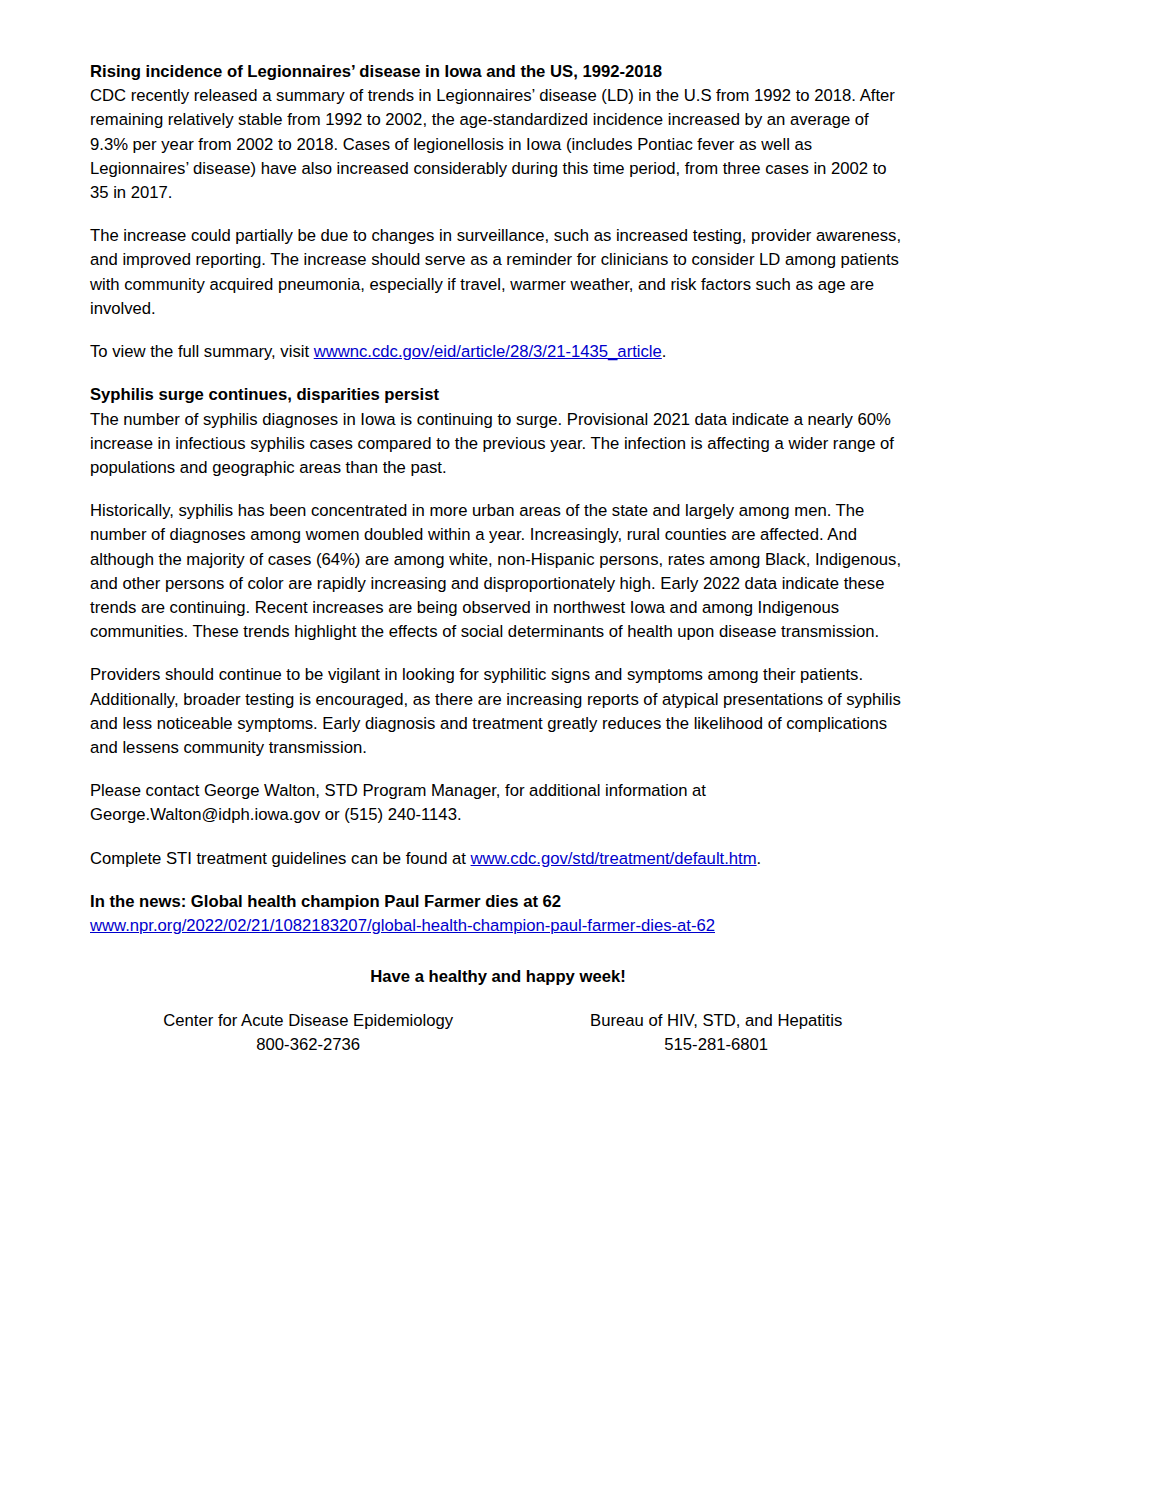Rising incidence of Legionnaires’ disease in Iowa and the US, 1992-2018
CDC recently released a summary of trends in Legionnaires’ disease (LD) in the U.S from 1992 to 2018. After remaining relatively stable from 1992 to 2002, the age-standardized incidence increased by an average of 9.3% per year from 2002 to 2018. Cases of legionellosis in Iowa (includes Pontiac fever as well as Legionnaires’ disease) have also increased considerably during this time period, from three cases in 2002 to 35 in 2017.
The increase could partially be due to changes in surveillance, such as increased testing, provider awareness, and improved reporting. The increase should serve as a reminder for clinicians to consider LD among patients with community acquired pneumonia, especially if travel, warmer weather, and risk factors such as age are involved.
To view the full summary, visit wwwnc.cdc.gov/eid/article/28/3/21-1435_article.
Syphilis surge continues, disparities persist
The number of syphilis diagnoses in Iowa is continuing to surge. Provisional 2021 data indicate a nearly 60% increase in infectious syphilis cases compared to the previous year. The infection is affecting a wider range of populations and geographic areas than the past.
Historically, syphilis has been concentrated in more urban areas of the state and largely among men. The number of diagnoses among women doubled within a year. Increasingly, rural counties are affected. And although the majority of cases (64%) are among white, non-Hispanic persons, rates among Black, Indigenous, and other persons of color are rapidly increasing and disproportionately high. Early 2022 data indicate these trends are continuing. Recent increases are being observed in northwest Iowa and among Indigenous communities. These trends highlight the effects of social determinants of health upon disease transmission.
Providers should continue to be vigilant in looking for syphilitic signs and symptoms among their patients. Additionally, broader testing is encouraged, as there are increasing reports of atypical presentations of syphilis and less noticeable symptoms. Early diagnosis and treatment greatly reduces the likelihood of complications and lessens community transmission.
Please contact George Walton, STD Program Manager, for additional information at George.Walton@idph.iowa.gov or (515) 240-1143.
Complete STI treatment guidelines can be found at www.cdc.gov/std/treatment/default.htm.
In the news: Global health champion Paul Farmer dies at 62
www.npr.org/2022/02/21/1082183207/global-health-champion-paul-farmer-dies-at-62
Have a healthy and happy week!
| Center for Acute Disease Epidemiology 800-362-2736 | Bureau of HIV, STD, and Hepatitis 515-281-6801 |